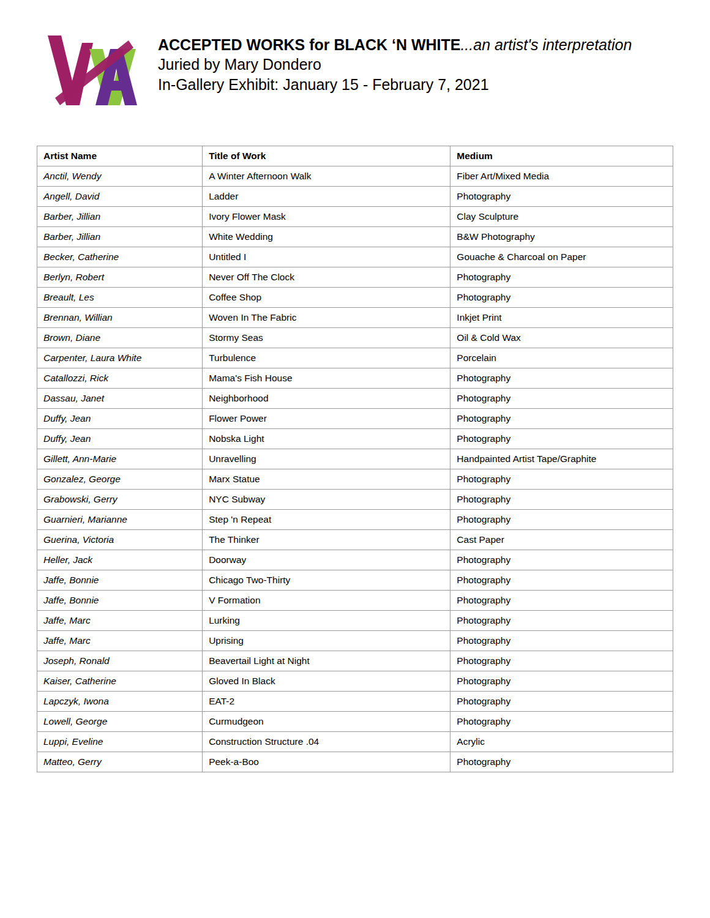ACCEPTED WORKS for BLACK ‘N WHITE...an artist's interpretation
Juried by Mary Dondero
In-Gallery Exhibit: January 15 - February 7, 2021
| Artist Name | Title of Work | Medium |
| --- | --- | --- |
| Anctil, Wendy | A Winter Afternoon Walk | Fiber Art/Mixed Media |
| Angell, David | Ladder | Photography |
| Barber, Jillian | Ivory Flower Mask | Clay Sculpture |
| Barber, Jillian | White Wedding | B&W Photography |
| Becker, Catherine | Untitled I | Gouache & Charcoal on Paper |
| Berlyn, Robert | Never Off The Clock | Photography |
| Breault, Les | Coffee Shop | Photography |
| Brennan, Willian | Woven In The Fabric | Inkjet Print |
| Brown, Diane | Stormy Seas | Oil & Cold Wax |
| Carpenter, Laura White | Turbulence | Porcelain |
| Catallozzi, Rick | Mama's Fish House | Photography |
| Dassau, Janet | Neighborhood | Photography |
| Duffy, Jean | Flower Power | Photography |
| Duffy, Jean | Nobska Light | Photography |
| Gillett, Ann-Marie | Unravelling | Handpainted Artist Tape/Graphite |
| Gonzalez, George | Marx Statue | Photography |
| Grabowski, Gerry | NYC Subway | Photography |
| Guarnieri, Marianne | Step 'n Repeat | Photography |
| Guerina, Victoria | The Thinker | Cast Paper |
| Heller, Jack | Doorway | Photography |
| Jaffe, Bonnie | Chicago Two-Thirty | Photography |
| Jaffe, Bonnie | V Formation | Photography |
| Jaffe, Marc | Lurking | Photography |
| Jaffe, Marc | Uprising | Photography |
| Joseph, Ronald | Beavertail Light at Night | Photography |
| Kaiser, Catherine | Gloved In Black | Photography |
| Lapczyk, Iwona | EAT-2 | Photography |
| Lowell, George | Curmudgeon | Photography |
| Luppi, Eveline | Construction Structure .04 | Acrylic |
| Matteo, Gerry | Peek-a-Boo | Photography |